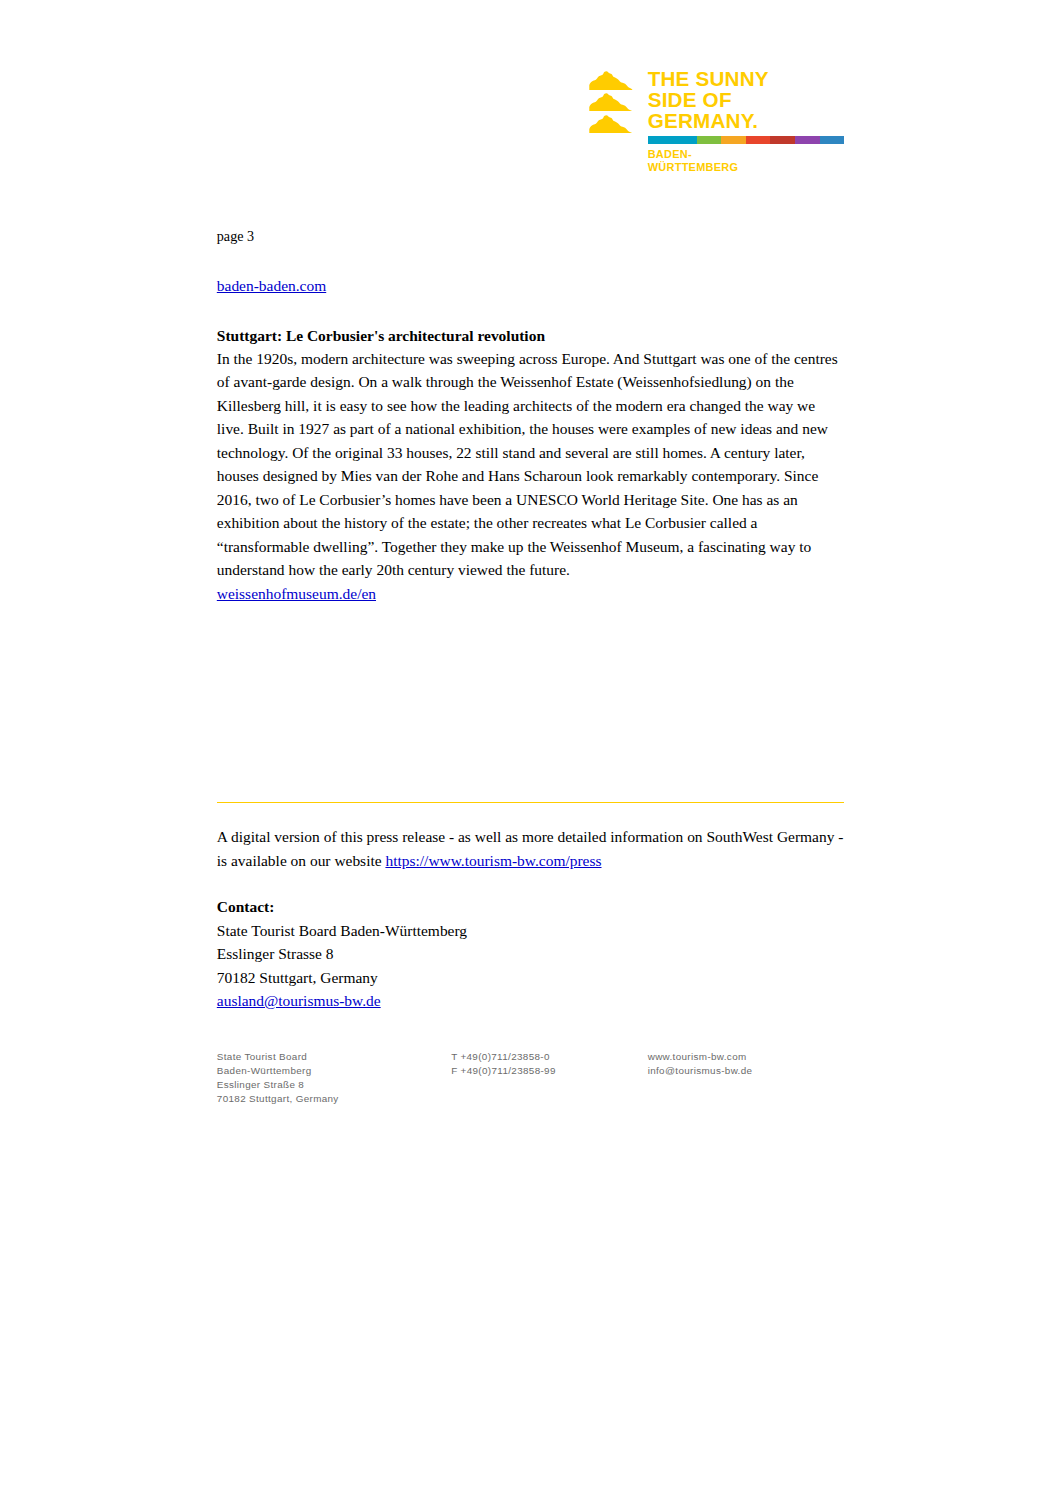THE SUNNY SIDE OF GERMANY.
BADEN-
WÜRTTEMBERG
page 3
baden-baden.com
Stuttgart: Le Corbusier's architectural revolution
In the 1920s, modern architecture was sweeping across Europe. And Stuttgart was one of the centres of avant-garde design. On a walk through the Weissenhof Estate (Weissenhofsiedlung) on the Killesberg hill, it is easy to see how the leading architects of the modern era changed the way we live. Built in 1927 as part of a national exhibition, the houses were examples of new ideas and new technology. Of the original 33 houses, 22 still stand and several are still homes. A century later, houses designed by Mies van der Rohe and Hans Scharoun look remarkably contemporary. Since 2016, two of Le Corbusier’s homes have been a UNESCO World Heritage Site. One has as an exhibition about the history of the estate; the other recreates what Le Corbusier called a “transformable dwelling”. Together they make up the Weissenhof Museum, a fascinating way to understand how the early 20th century viewed the future.
weissenhofmuseum.de/en
A digital version of this press release - as well as more detailed information on SouthWest Germany - is available on our website https://www.tourism-bw.com/press
Contact:
State Tourist Board Baden-Württemberg
Esslinger Strasse 8
70182 Stuttgart, Germany
ausland@tourismus-bw.de
State Tourist Board
Baden-Württemberg
Esslinger Straße 8
70182 Stuttgart, Germany
T +49(0)711/23858-0
F +49(0)711/23858-99
www.tourism-bw.com
info@tourismus-bw.de